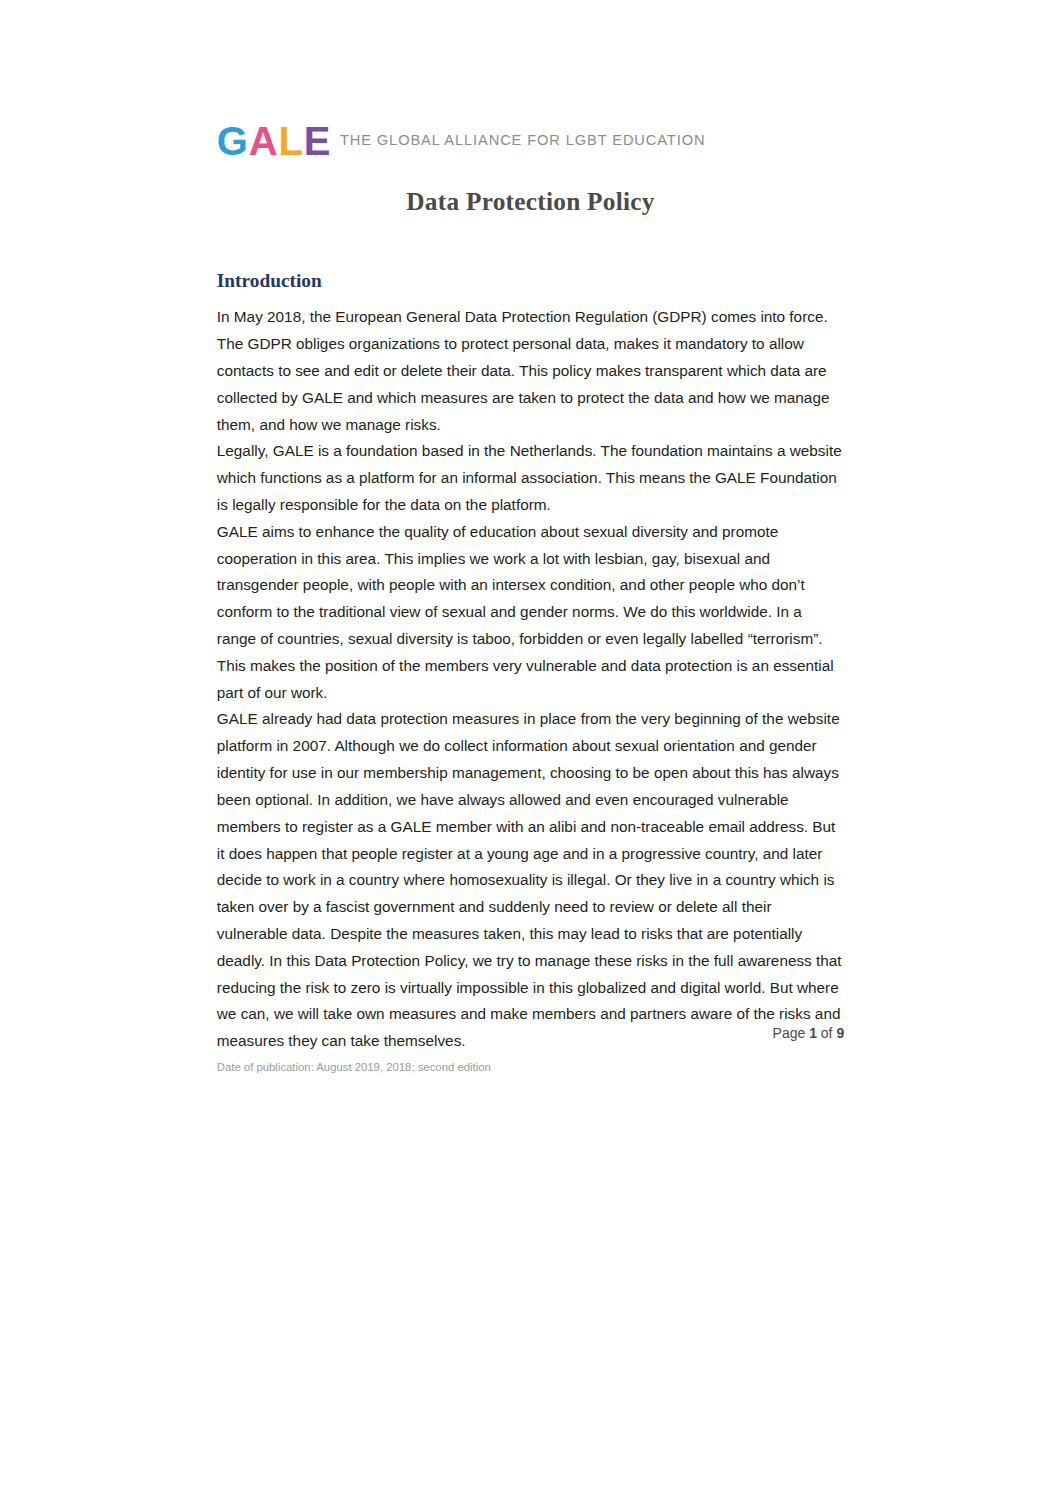GALE THE GLOBAL ALLIANCE FOR LGBT EDUCATION
Data Protection Policy
Introduction
In May 2018, the European General Data Protection Regulation (GDPR) comes into force. The GDPR obliges organizations to protect personal data, makes it mandatory to allow contacts to see and edit or delete their data. This policy makes transparent which data are collected by GALE and which measures are taken to protect the data and how we manage them, and how we manage risks.
Legally, GALE is a foundation based in the Netherlands. The foundation maintains a website which functions as a platform for an informal association. This means the GALE Foundation is legally responsible for the data on the platform.
GALE aims to enhance the quality of education about sexual diversity and promote cooperation in this area. This implies we work a lot with lesbian, gay, bisexual and transgender people, with people with an intersex condition, and other people who don’t conform to the traditional view of sexual and gender norms. We do this worldwide. In a range of countries, sexual diversity is taboo, forbidden or even legally labelled “terrorism”. This makes the position of the members very vulnerable and data protection is an essential part of our work.
GALE already had data protection measures in place from the very beginning of the website platform in 2007. Although we do collect information about sexual orientation and gender identity for use in our membership management, choosing to be open about this has always been optional. In addition, we have always allowed and even encouraged vulnerable members to register as a GALE member with an alibi and non-traceable email address. But it does happen that people register at a young age and in a progressive country, and later decide to work in a country where homosexuality is illegal. Or they live in a country which is taken over by a fascist government and suddenly need to review or delete all their vulnerable data. Despite the measures taken, this may lead to risks that are potentially deadly. In this Data Protection Policy, we try to manage these risks in the full awareness that reducing the risk to zero is virtually impossible in this globalized and digital world. But where we can, we will take own measures and make members and partners aware of the risks and measures they can take themselves.
Page 1 of 9
Date of publication: August 2019, 2018; second edition